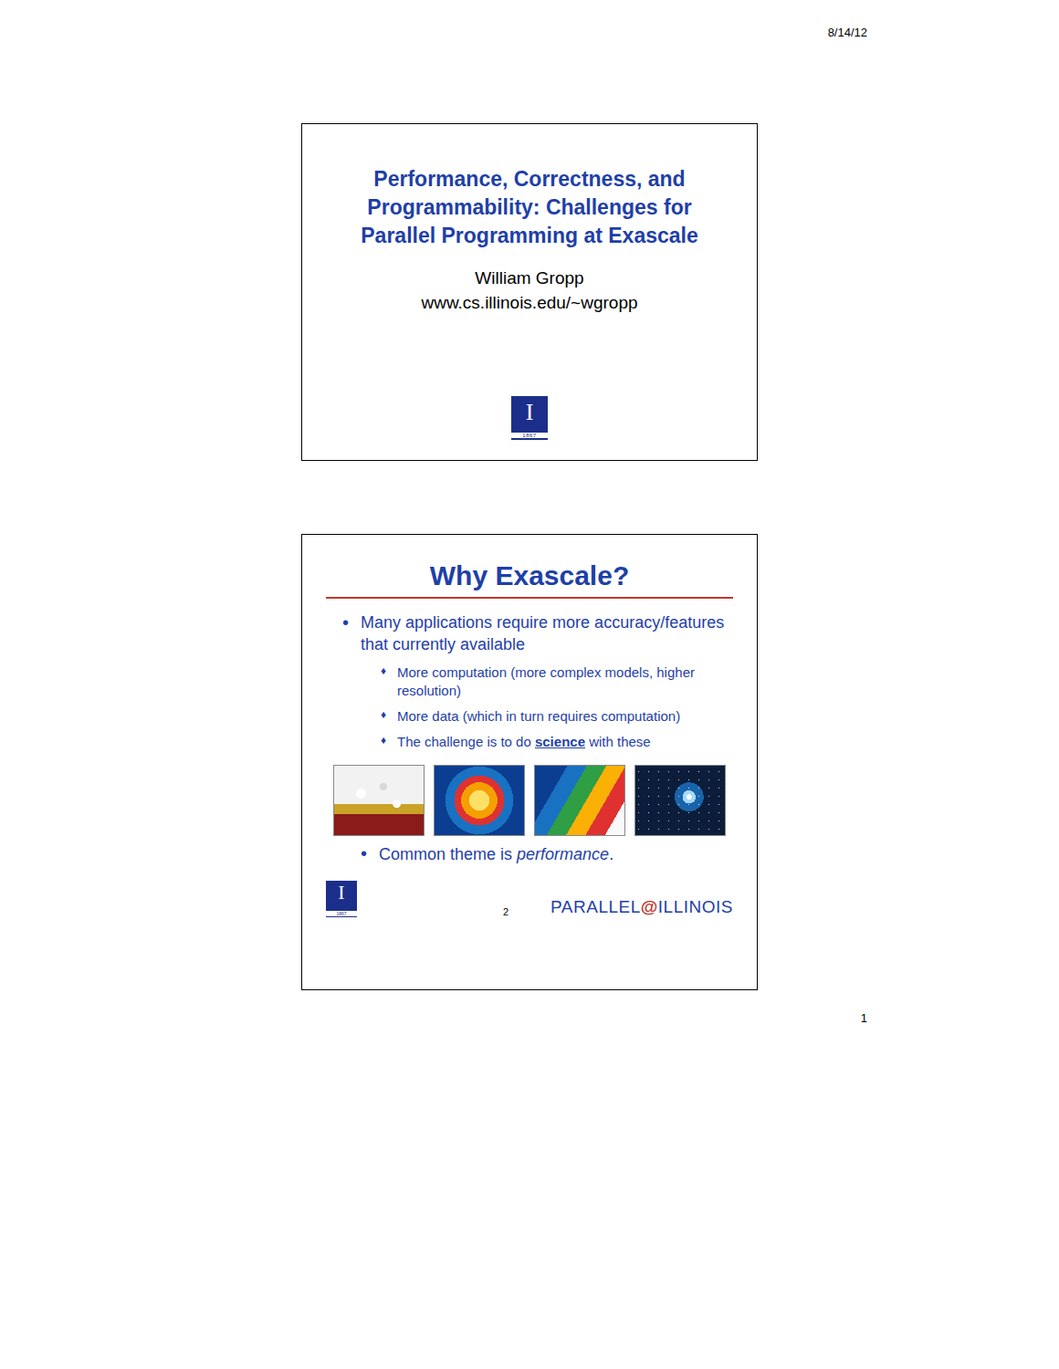8/14/12
Performance, Correctness, and Programmability: Challenges for Parallel Programming at Exascale
William Gropp
www.cs.illinois.edu/~wgropp
I 1867
Why Exascale?
Many applications require more accuracy/features that currently available
More computation (more complex models, higher resolution)
More data (which in turn requires computation)
The challenge is to do science with these
Common theme is performance.
I 1867
2
PARALLEL@ILLINOIS
1